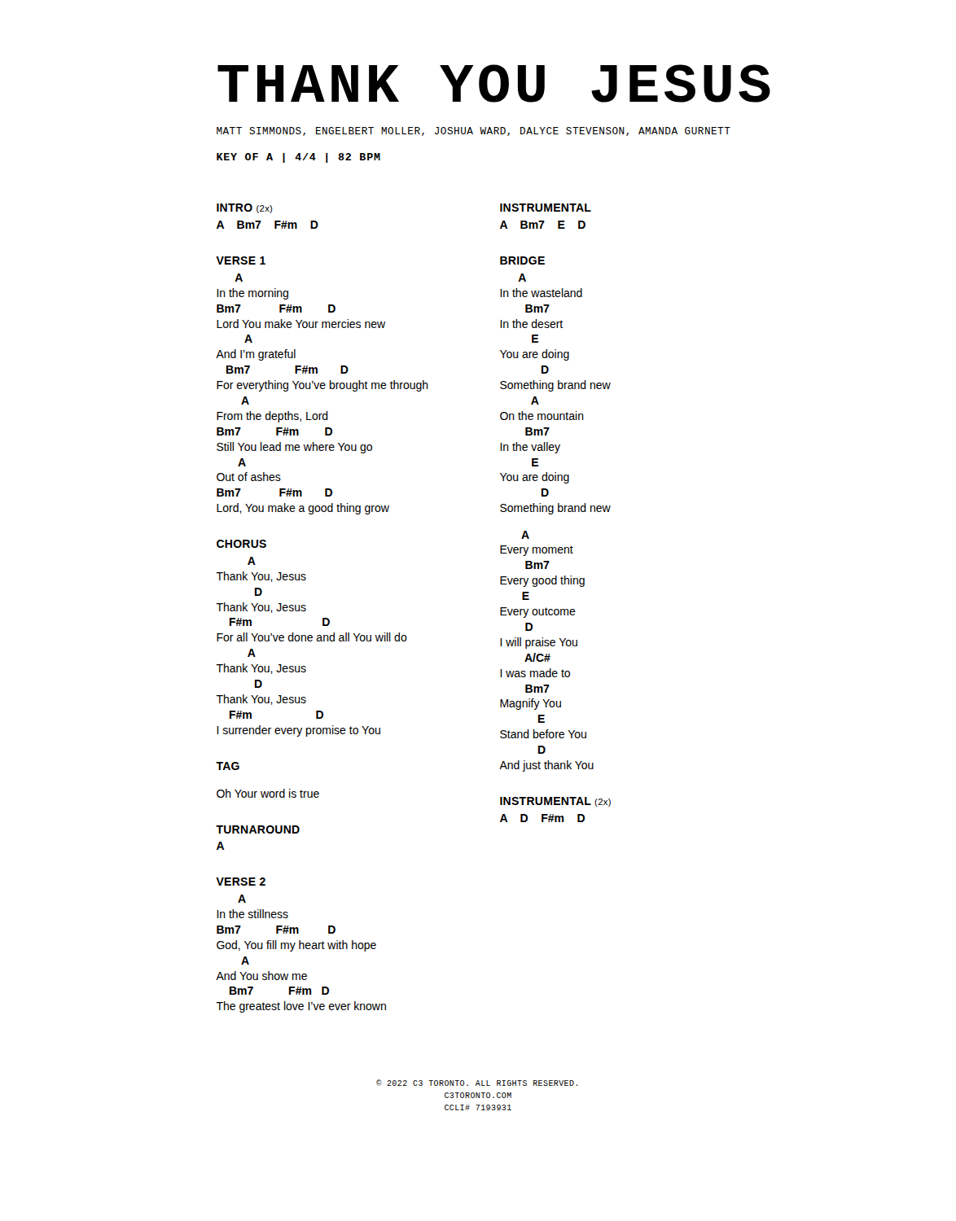THANK YOU JESUS
MATT SIMMONDS, ENGELBERT MOLLER, JOSHUA WARD, DALYCE STEVENSON, AMANDA GURNETT
KEY OF A | 4/4 | 82 BPM
INTRO (2x)
A Bm7 F#m D
VERSE 1
A
In the morning
Bm7 F#m D
Lord You make Your mercies new
A
And I’m grateful
Bm7 F#m D
For everything You’ve brought me through
A
From the depths, Lord
Bm7 F#m D
Still You lead me where You go
A
Out of ashes
Bm7 F#m D
Lord, You make a good thing grow
CHORUS
A
Thank You, Jesus
D
Thank You, Jesus
F#m D
For all You’ve done and all You will do
A
Thank You, Jesus
D
Thank You, Jesus
F#m D
I surrender every promise to You
TAG
Oh Your word is true
TURNAROUND
A
VERSE 2
A
In the stillness
Bm7 F#m D
God, You fill my heart with hope
A
And You show me
Bm7 F#m D
The greatest love I’ve ever known
INSTRUMENTAL
A Bm7 E D
BRIDGE
A
In the wasteland
Bm7
In the desert
E
You are doing
D
Something brand new
A
On the mountain
Bm7
In the valley
E
You are doing
D
Something brand new
A
Every moment
Bm7
Every good thing
E
Every outcome
D
I will praise You
A/C#
I was made to
Bm7
Magnify You
E
Stand before You
D
And just thank You
INSTRUMENTAL (2x)
A D F#m D
© 2022 C3 TORONTO. ALL RIGHTS RESERVED.
C3TORONTO.COM
CCLI# 7193931